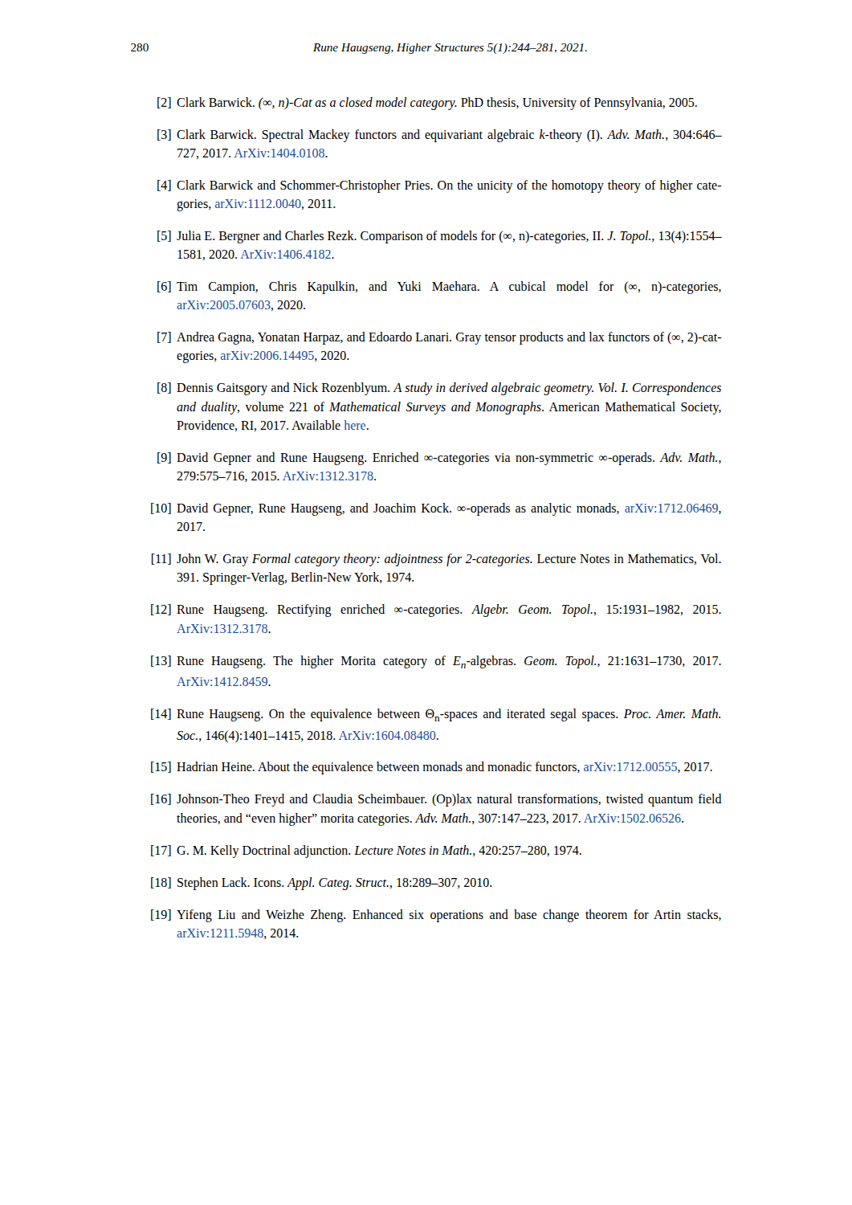280 Rune Haugseng, Higher Structures 5(1):244–281, 2021.
[2] Clark Barwick. (∞, n)-Cat as a closed model category. PhD thesis, University of Pennsylvania, 2005.
[3] Clark Barwick. Spectral Mackey functors and equivariant algebraic k-theory (I). Adv. Math., 304:646–727, 2017. ArXiv:1404.0108.
[4] Clark Barwick and Schommer-Christopher Pries. On the unicity of the homotopy theory of higher categories, arXiv:1112.0040, 2011.
[5] Julia E. Bergner and Charles Rezk. Comparison of models for (∞, n)-categories, II. J. Topol., 13(4):1554–1581, 2020. ArXiv:1406.4182.
[6] Tim Campion, Chris Kapulkin, and Yuki Maehara. A cubical model for (∞, n)-categories, arXiv:2005.07603, 2020.
[7] Andrea Gagna, Yonatan Harpaz, and Edoardo Lanari. Gray tensor products and lax functors of (∞, 2)-categories, arXiv:2006.14495, 2020.
[8] Dennis Gaitsgory and Nick Rozenblyum. A study in derived algebraic geometry. Vol. I. Correspondences and duality, volume 221 of Mathematical Surveys and Monographs. American Mathematical Society, Providence, RI, 2017. Available here.
[9] David Gepner and Rune Haugseng. Enriched ∞-categories via non-symmetric ∞-operads. Adv. Math., 279:575–716, 2015. ArXiv:1312.3178.
[10] David Gepner, Rune Haugseng, and Joachim Kock. ∞-operads as analytic monads, arXiv:1712.06469, 2017.
[11] John W. Gray Formal category theory: adjointness for 2-categories. Lecture Notes in Mathematics, Vol. 391. Springer-Verlag, Berlin-New York, 1974.
[12] Rune Haugseng. Rectifying enriched ∞-categories. Algebr. Geom. Topol., 15:1931–1982, 2015. ArXiv:1312.3178.
[13] Rune Haugseng. The higher Morita category of En-algebras. Geom. Topol., 21:1631–1730, 2017. ArXiv:1412.8459.
[14] Rune Haugseng. On the equivalence between Θn-spaces and iterated segal spaces. Proc. Amer. Math. Soc., 146(4):1401–1415, 2018. ArXiv:1604.08480.
[15] Hadrian Heine. About the equivalence between monads and monadic functors, arXiv:1712.00555, 2017.
[16] Johnson-Theo Freyd and Claudia Scheimbauer. (Op)lax natural transformations, twisted quantum field theories, and “even higher” morita categories. Adv. Math., 307:147–223, 2017. ArXiv:1502.06526.
[17] G. M. Kelly Doctrinal adjunction. Lecture Notes in Math., 420:257–280, 1974.
[18] Stephen Lack. Icons. Appl. Categ. Struct., 18:289–307, 2010.
[19] Yifeng Liu and Weizhe Zheng. Enhanced six operations and base change theorem for Artin stacks, arXiv:1211.5948, 2014.